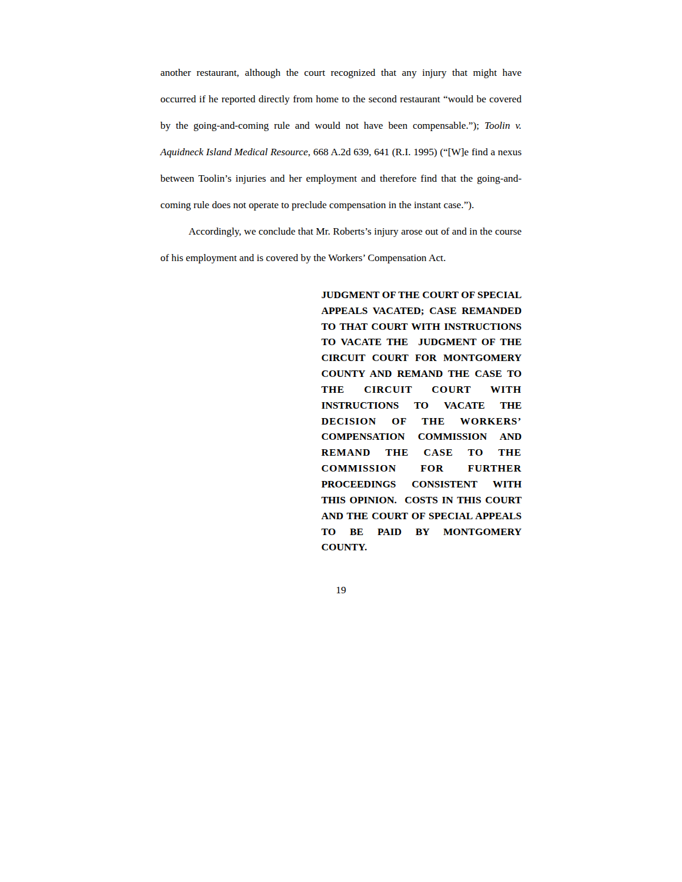another restaurant, although the court recognized that any injury that might have occurred if he reported directly from home to the second restaurant “would be covered by the going-and-coming rule and would not have been compensable.”); Toolin v. Aquidneck Island Medical Resource, 668 A.2d 639, 641 (R.I. 1995) (“[W]e find a nexus between Toolin’s injuries and her employment and therefore find that the going-and-coming rule does not operate to preclude compensation in the instant case.”).
Accordingly, we conclude that Mr. Roberts’s injury arose out of and in the course of his employment and is covered by the Workers’ Compensation Act.
JUDGMENT OF THE COURT OF SPECIAL APPEALS VACATED; CASE REMANDED TO THAT COURT WITH INSTRUCTIONS TO VACATE THE JUDGMENT OF THE CIRCUIT COURT FOR MONTGOMERY COUNTY AND REMAND THE CASE TO THE CIRCUIT COURT WITH INSTRUCTIONS TO VACATE THE DECISION OF THE WORKERS’ COMPENSATION COMMISSION AND REMAND THE CASE TO THE COMMISSION FOR FURTHER PROCEEDINGS CONSISTENT WITH THIS OPINION. COSTS IN THIS COURT AND THE COURT OF SPECIAL APPEALS TO BE PAID BY MONTGOMERY COUNTY.
19